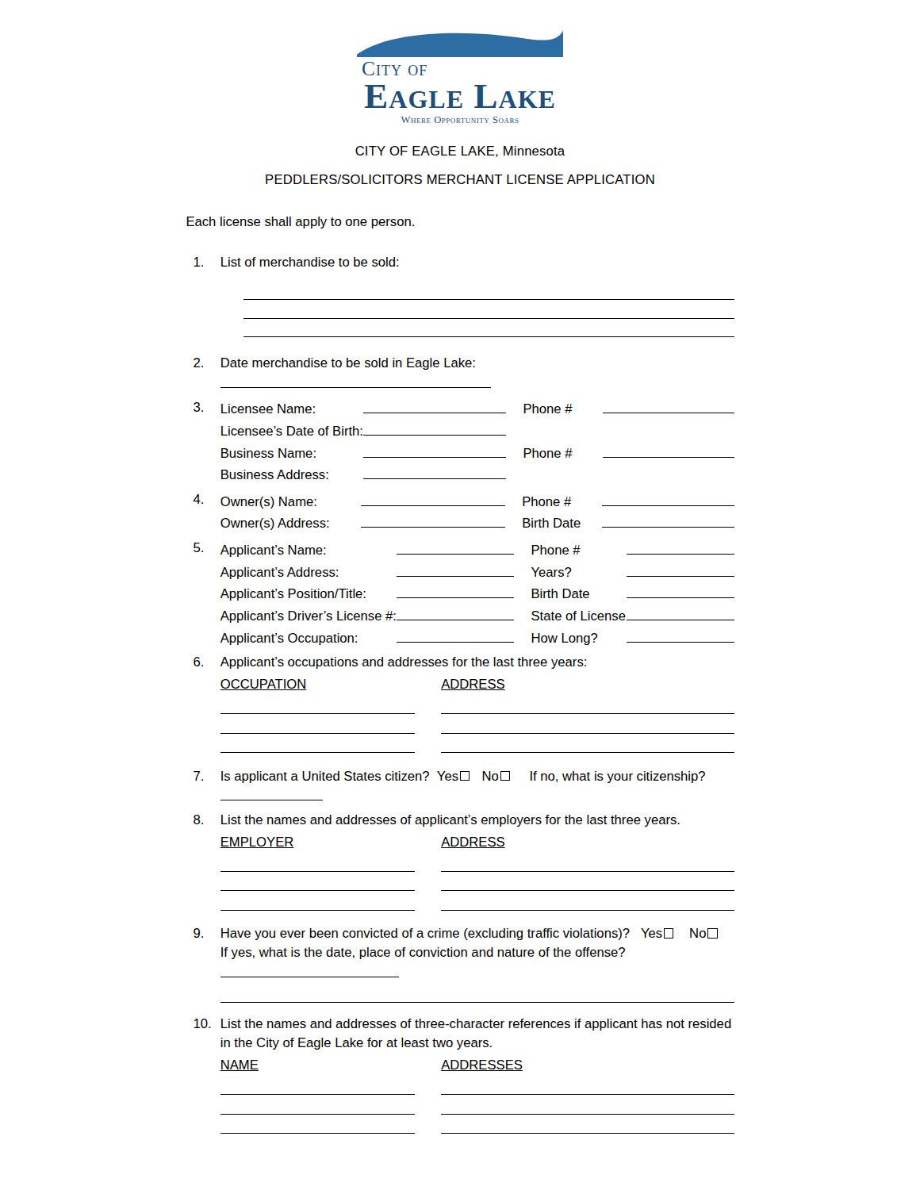City of
Eagle Lake
Where Opportunity Soars
CITY OF EAGLE LAKE, Minnesota
PEDDLERS/SOLICITORS MERCHANT LICENSE APPLICATION
Each license shall apply to one person.
List of merchandise to be sold:
Date merchandise to be sold in Eagle Lake:
| Licensee Name: | | | Phone # | |
| Licensee’s Date of Birth: | | | | |
| Business Name: | | | Phone # | |
| Business Address: | | | | |
| Owner(s) Name: | | | Phone # | |
| Owner(s) Address: | | | Birth Date | |
| Applicant’s Name: | | | Phone # | |
| Applicant’s Address: | | | Years? | |
| Applicant’s Position/Title: | | | Birth Date | |
| Applicant’s Driver’s License #: | | | State of License | |
| Applicant’s Occupation: | | | How Long? | |
Applicant’s occupations and addresses for the last three years:
OCCUPATION
ADDRESS
Is applicant a United States citizen? Yes No If no, what is your citizenship?
List the names and addresses of applicant’s employers for the last three years.
EMPLOYER
ADDRESS
Have you ever been convicted of a crime (excluding traffic violations)? Yes No
If yes, what is the date, place of conviction and nature of the offense?
List the names and addresses of three-character references if applicant has not resided in the City of Eagle Lake for at least two years.
NAME
ADDRESSES